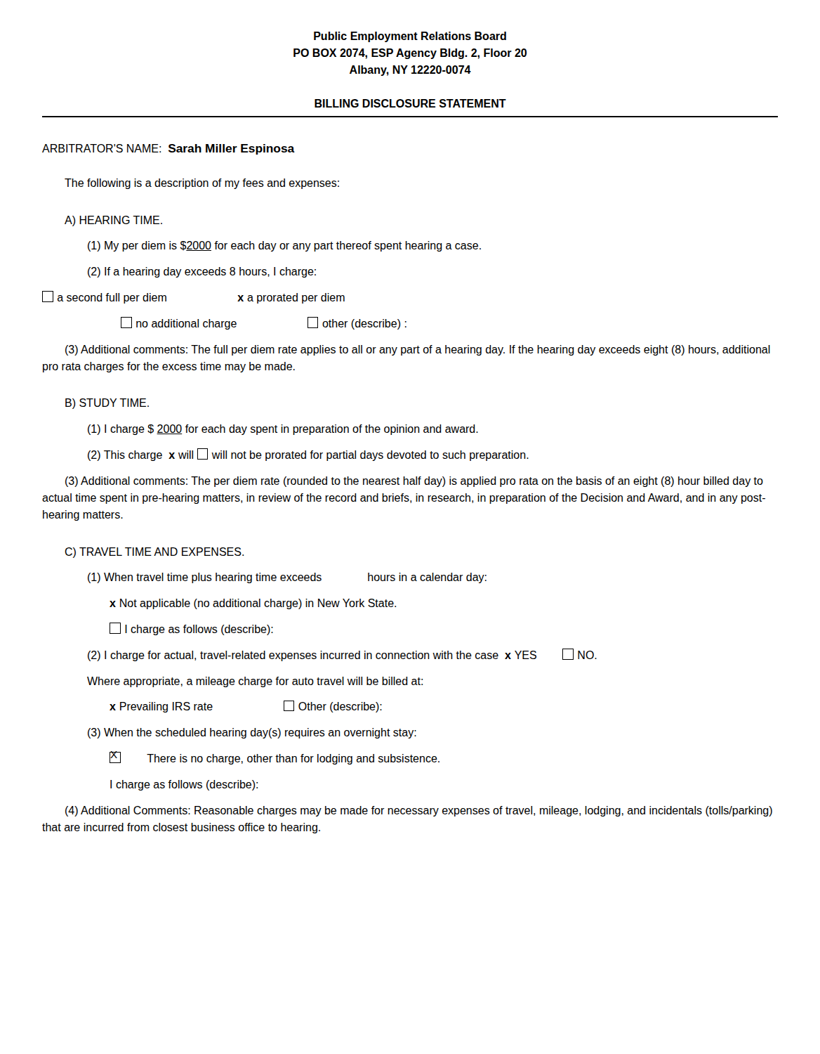Public Employment Relations Board
PO BOX 2074, ESP Agency Bldg. 2, Floor 20
Albany, NY 12220-0074
BILLING DISCLOSURE STATEMENT
Arbitrator's Name: Sarah Miller Espinosa
The following is a description of my fees and expenses:
A) HEARING TIME.
(1) My per diem is $2000 for each day or any part thereof spent hearing a case.
(2) If a hearing day exceeds 8 hours, I charge:
a second full per diem xa prorated per diem
no additional charge other (describe) :
(3) Additional comments: The full per diem rate applies to all or any part of a hearing day. If the hearing day exceeds eight (8) hours, additional pro rata charges for the excess time may be made.
B) STUDY TIME.
(1) I charge $ 2000 for each day spent in preparation of the opinion and award.
(2) This charge xwill will not be prorated for partial days devoted to such preparation.
(3) Additional comments: The per diem rate (rounded to the nearest half day) is applied pro rata on the basis of an eight (8) hour billed day to actual time spent in pre-hearing matters, in review of the record and briefs, in research, in preparation of the Decision and Award, and in any post-hearing matters.
C) TRAVEL TIME AND EXPENSES.
(1) When travel time plus hearing time exceeds hours in a calendar day:
x Not applicable (no additional charge) in New York State.
I charge as follows (describe):
(2) I charge for actual, travel-related expenses incurred in connection with the case x YES NO.
Where appropriate, a mileage charge for auto travel will be billed at:
x Prevailing IRS rate Other (describe):
(3) When the scheduled hearing day(s) requires an overnight stay:
There is no charge, other than for lodging and subsistence.
I charge as follows (describe):
(4) Additional Comments: Reasonable charges may be made for necessary expenses of travel, mileage, lodging, and incidentals (tolls/parking) that are incurred from closest business office to hearing.